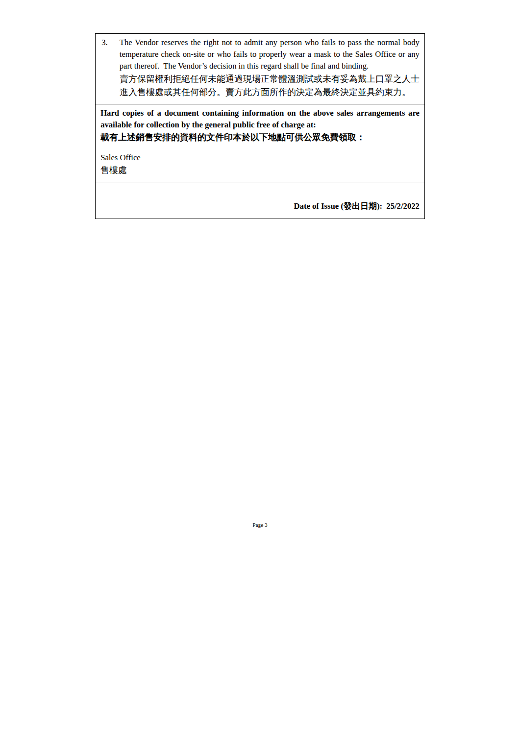3.
The Vendor reserves the right not to admit any person who fails to pass the normal body temperature check on-site or who fails to properly wear a mask to the Sales Office or any part thereof. The Vendor’s decision in this regard shall be final and binding.
賣方保留權利拒絕任何未能通過現場正常體溫測試或未有妥為戴上口罩之人士進入售樓處或其任何部分。賣方此方面所作的決定為最終決定並具約束力。
Hard copies of a document containing information on the above sales arrangements are available for collection by the general public free of charge at:
載有上述銷售安排的資料的文件印本於以下地點可供公眾免費領取：
Sales Office
售樓處
Date of Issue (發出日期): 25/2/2022
Page 3